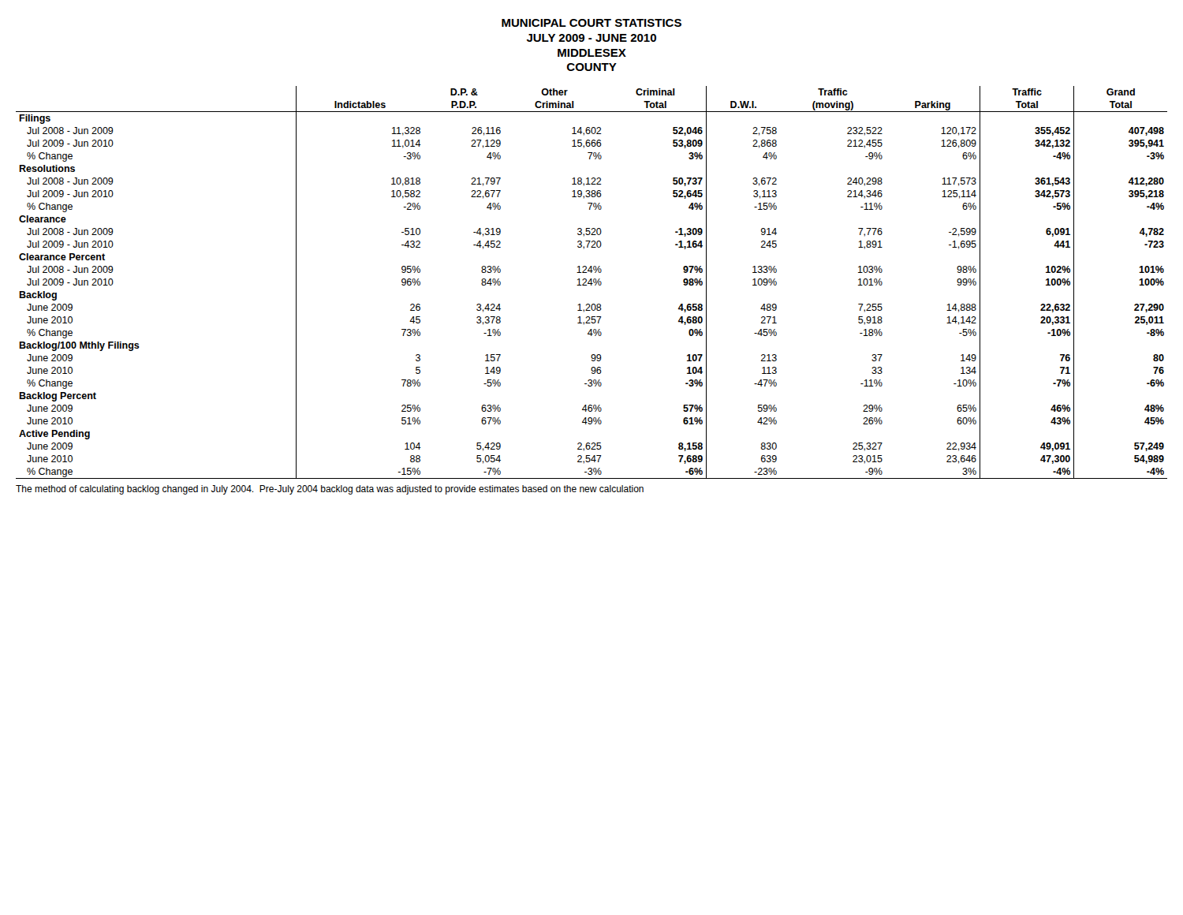MUNICIPAL COURT STATISTICS
JULY 2009 - JUNE 2010
MIDDLESEX
COUNTY
| | | D.P. & | Other | Criminal | | Traffic | | Traffic | Grand |
| --- | --- | --- | --- | --- | --- | --- | --- | --- | --- |
| | Indictables | P.D.P. | Criminal | Total | D.W.I. | (moving) | Parking | Total | Total |
| Filings | | | | | | | | | |
| Jul 2008 - Jun 2009 | 11,328 | 26,116 | 14,602 | 52,046 | 2,758 | 232,522 | 120,172 | 355,452 | 407,498 |
| Jul 2009 - Jun 2010 | 11,014 | 27,129 | 15,666 | 53,809 | 2,868 | 212,455 | 126,809 | 342,132 | 395,941 |
| % Change | -3% | 4% | 7% | 3% | 4% | -9% | 6% | -4% | -3% |
| Resolutions | | | | | | | | | |
| Jul 2008 - Jun 2009 | 10,818 | 21,797 | 18,122 | 50,737 | 3,672 | 240,298 | 117,573 | 361,543 | 412,280 |
| Jul 2009 - Jun 2010 | 10,582 | 22,677 | 19,386 | 52,645 | 3,113 | 214,346 | 125,114 | 342,573 | 395,218 |
| % Change | -2% | 4% | 7% | 4% | -15% | -11% | 6% | -5% | -4% |
| Clearance | | | | | | | | | |
| Jul 2008 - Jun 2009 | -510 | -4,319 | 3,520 | -1,309 | 914 | 7,776 | -2,599 | 6,091 | 4,782 |
| Jul 2009 - Jun 2010 | -432 | -4,452 | 3,720 | -1,164 | 245 | 1,891 | -1,695 | 441 | -723 |
| Clearance Percent | | | | | | | | | |
| Jul 2008 - Jun 2009 | 95% | 83% | 124% | 97% | 133% | 103% | 98% | 102% | 101% |
| Jul 2009 - Jun 2010 | 96% | 84% | 124% | 98% | 109% | 101% | 99% | 100% | 100% |
| Backlog | | | | | | | | | |
| June 2009 | 26 | 3,424 | 1,208 | 4,658 | 489 | 7,255 | 14,888 | 22,632 | 27,290 |
| June 2010 | 45 | 3,378 | 1,257 | 4,680 | 271 | 5,918 | 14,142 | 20,331 | 25,011 |
| % Change | 73% | -1% | 4% | 0% | -45% | -18% | -5% | -10% | -8% |
| Backlog/100 Mthly Filings | | | | | | | | | |
| June 2009 | 3 | 157 | 99 | 107 | 213 | 37 | 149 | 76 | 80 |
| June 2010 | 5 | 149 | 96 | 104 | 113 | 33 | 134 | 71 | 76 |
| % Change | 78% | -5% | -3% | -3% | -47% | -11% | -10% | -7% | -6% |
| Backlog Percent | | | | | | | | | |
| June 2009 | 25% | 63% | 46% | 57% | 59% | 29% | 65% | 46% | 48% |
| June 2010 | 51% | 67% | 49% | 61% | 42% | 26% | 60% | 43% | 45% |
| Active Pending | | | | | | | | | |
| June 2009 | 104 | 5,429 | 2,625 | 8,158 | 830 | 25,327 | 22,934 | 49,091 | 57,249 |
| June 2010 | 88 | 5,054 | 2,547 | 7,689 | 639 | 23,015 | 23,646 | 47,300 | 54,989 |
| % Change | -15% | -7% | -3% | -6% | -23% | -9% | 3% | -4% | -4% |
The method of calculating backlog changed in July 2004. Pre-July 2004 backlog data was adjusted to provide estimates based on the new calculation